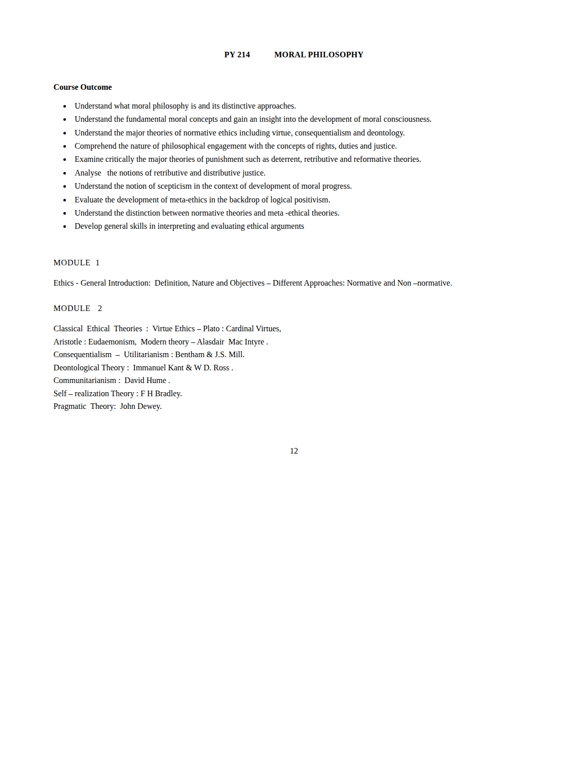PY 214 MORAL PHILOSOPHY
Course Outcome
Understand what moral philosophy is and its distinctive approaches.
Understand the fundamental moral concepts and gain an insight into the development of moral consciousness.
Understand the major theories of normative ethics including virtue, consequentialism and deontology.
Comprehend the nature of philosophical engagement with the concepts of rights, duties and justice.
Examine critically the major theories of punishment such as deterrent, retributive and reformative theories.
Analyse the notions of retributive and distributive justice.
Understand the notion of scepticism in the context of development of moral progress.
Evaluate the development of meta-ethics in the backdrop of logical positivism.
Understand the distinction between normative theories and meta -ethical theories.
Develop general skills in interpreting and evaluating ethical arguments
MODULE 1
Ethics - General Introduction: Definition, Nature and Objectives – Different Approaches: Normative and Non –normative.
MODULE 2
Classical Ethical Theories : Virtue Ethics – Plato : Cardinal Virtues,
Aristotle : Eudaemonism, Modern theory – Alasdair Mac Intyre .
Consequentialism – Utilitarianism : Bentham & J.S. Mill.
Deontological Theory : Immanuel Kant & W D. Ross .
Communitarianism : David Hume .
Self – realization Theory : F H Bradley.
Pragmatic Theory: John Dewey.
12